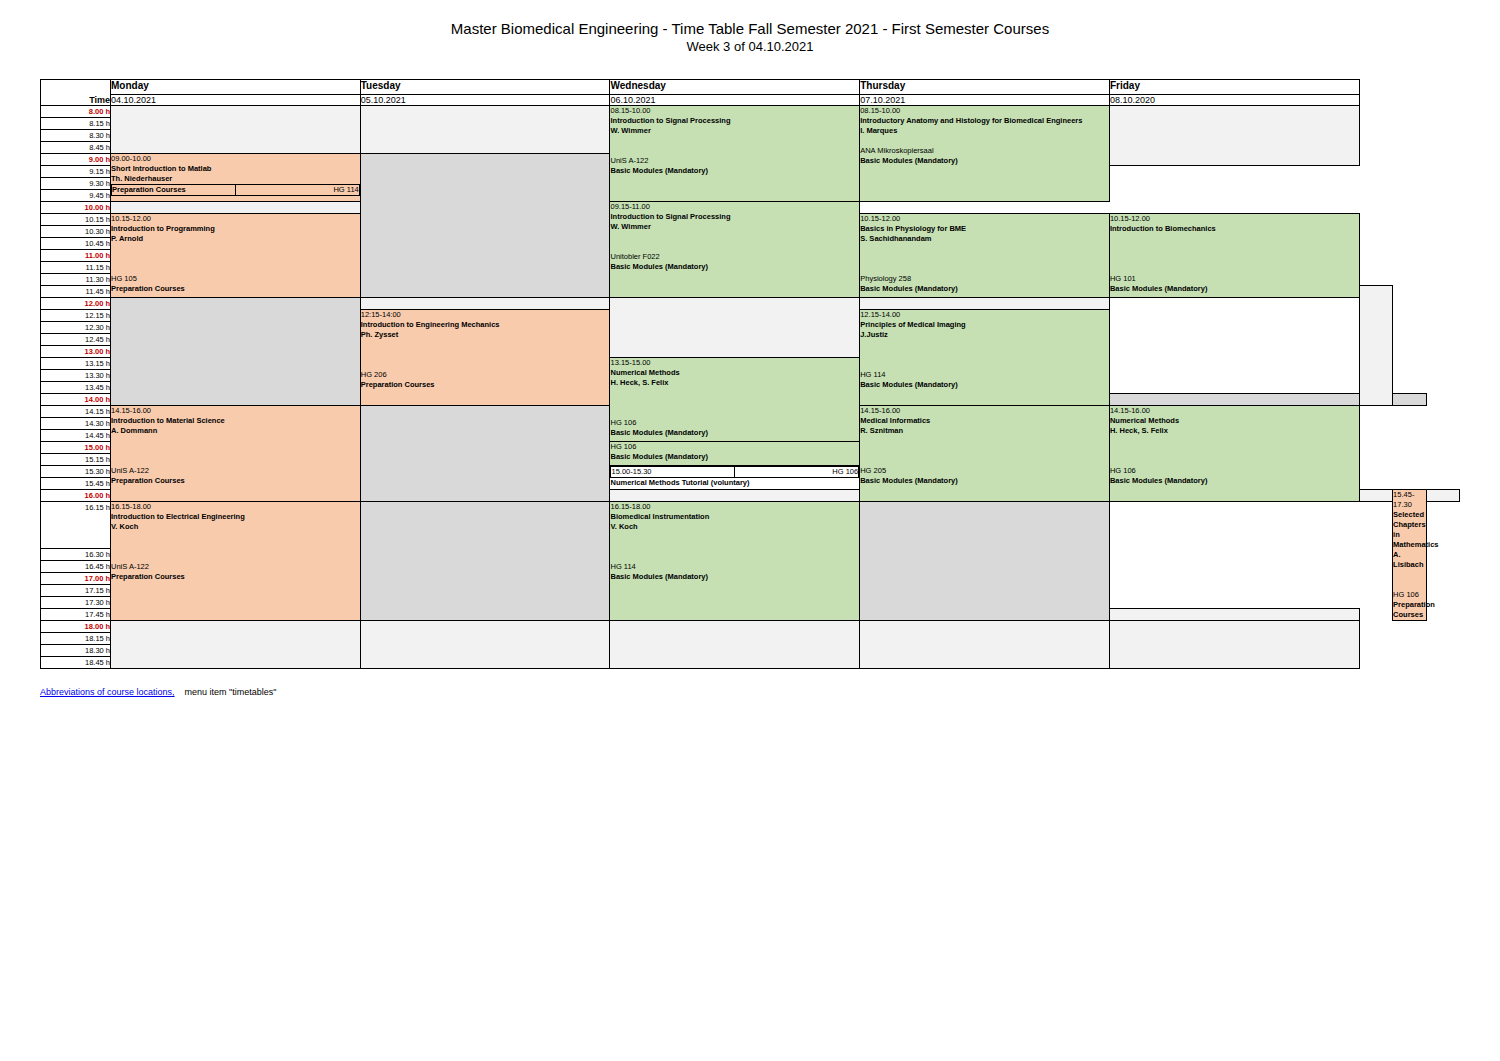Master Biomedical Engineering - Time Table Fall Semester 2021 - First Semester Courses
Week 3 of 04.10.2021
| | Monday | Tuesday | Wednesday | Thursday | Friday |
| --- | --- | --- | --- | --- | --- |
| Time | 04.10.2021 | 05.10.2021 | 06.10.2021 | 07.10.2021 | 08.10.2020 |
| 8.00 h | | | 08.15-10.00 Introduction to Signal Processing W. Wimmer UniS A-122 Basic Modules (Mandatory) | 08.15-10.00 Introductory Anatomy and Histology for Biomedical Engineers I. Marques ANA Mikroskopiersaal Basic Modules (Mandatory) | |
| 8.15 h |
| 8.30 h |
| 8.45 h |
| 9.00 h | 09.00-10.00 Short Introduction to Matlab Th. Niederhauser / Preparation Courses / HG 114 / | |
| 9.15 h |
| 9.30 h |
| 9.45 h |
| 10.00 h | | 09.15-11.00 Introduction to Signal Processing W. Wimmer Unitobler F022 Basic Modules (Mandatory) |
| 10.15 h | 10.15-12.00 Introduction to Programming P. Arnold HG 105 Preparation Courses | 10.15-12.00 Basics in Physiology for BME S. Sachidhanandam Physiology 258 Basic Modules (Mandatory) | 10.15-12.00 Introduction to Biomechanics HG 101 Basic Modules (Mandatory) |
| 10.30 h |
| 10.45 h |
| 11.00 h |
| 11.15 h |
| 11.30 h |
| 11.45 h | |
| 12.00 h | | | | |
| 12.15 h | 12:15-14:00 Introduction to Engineering Mechanics Ph. Zysset HG 206 Preparation Courses | 12.15-14.00 Principles of Medical Imaging J.Justiz HG 114 Basic Modules (Mandatory) |
| 12.30 h |
| 12.45 h |
| 13.00 h |
| 13.15 h | 13.15-15.00 Numerical Methods H. Heck, S. Felix HG 106 Basic Modules (Mandatory) |
| 13.30 h |
| 13.45 h |
| 14.00 h | | |
| 14.15 h | 14.15-16.00 Introduction to Material Science A. Dommann UniS A-122 Preparation Courses | | 14.15-16.00 Medical Informatics R. Sznitman HG 205 Basic Modules (Mandatory) | 14.15-16.00 Numerical Methods H. Heck, S. Felix HG 106 Basic Modules (Mandatory) |
| 14.30 h |
| 14.45 h |
| 15.00 h | HG 106 Basic Modules (Mandatory) |
| 15.15 h |
| 15.30 h | / 15.00-15.30 / HG 106 / Numerical Methods Tutorial (voluntary) |
| 15.45 h |
| 16.00 h | | | 15.45-17.30 Selected Chapters in Mathematics A. Lisibach HG 106 Preparation Courses | |
| 16.15 h | 16.15-18.00 Introduction to Electrical Engineering V. Koch UniS A-122 Preparation Courses | | 16.15-18.00 Biomedical Instrumentation V. Koch HG 114 Basic Modules (Mandatory) | |
| 16.30 h |
| 16.45 h |
| 17.00 h |
| 17.15 h |
| 17.30 h |
| 17.45 h | |
| 18.00 h | | | | | |
| 18.15 h |
| 18.30 h |
| 18.45 h |
Abbreviations of course locations, menu item "timetables"